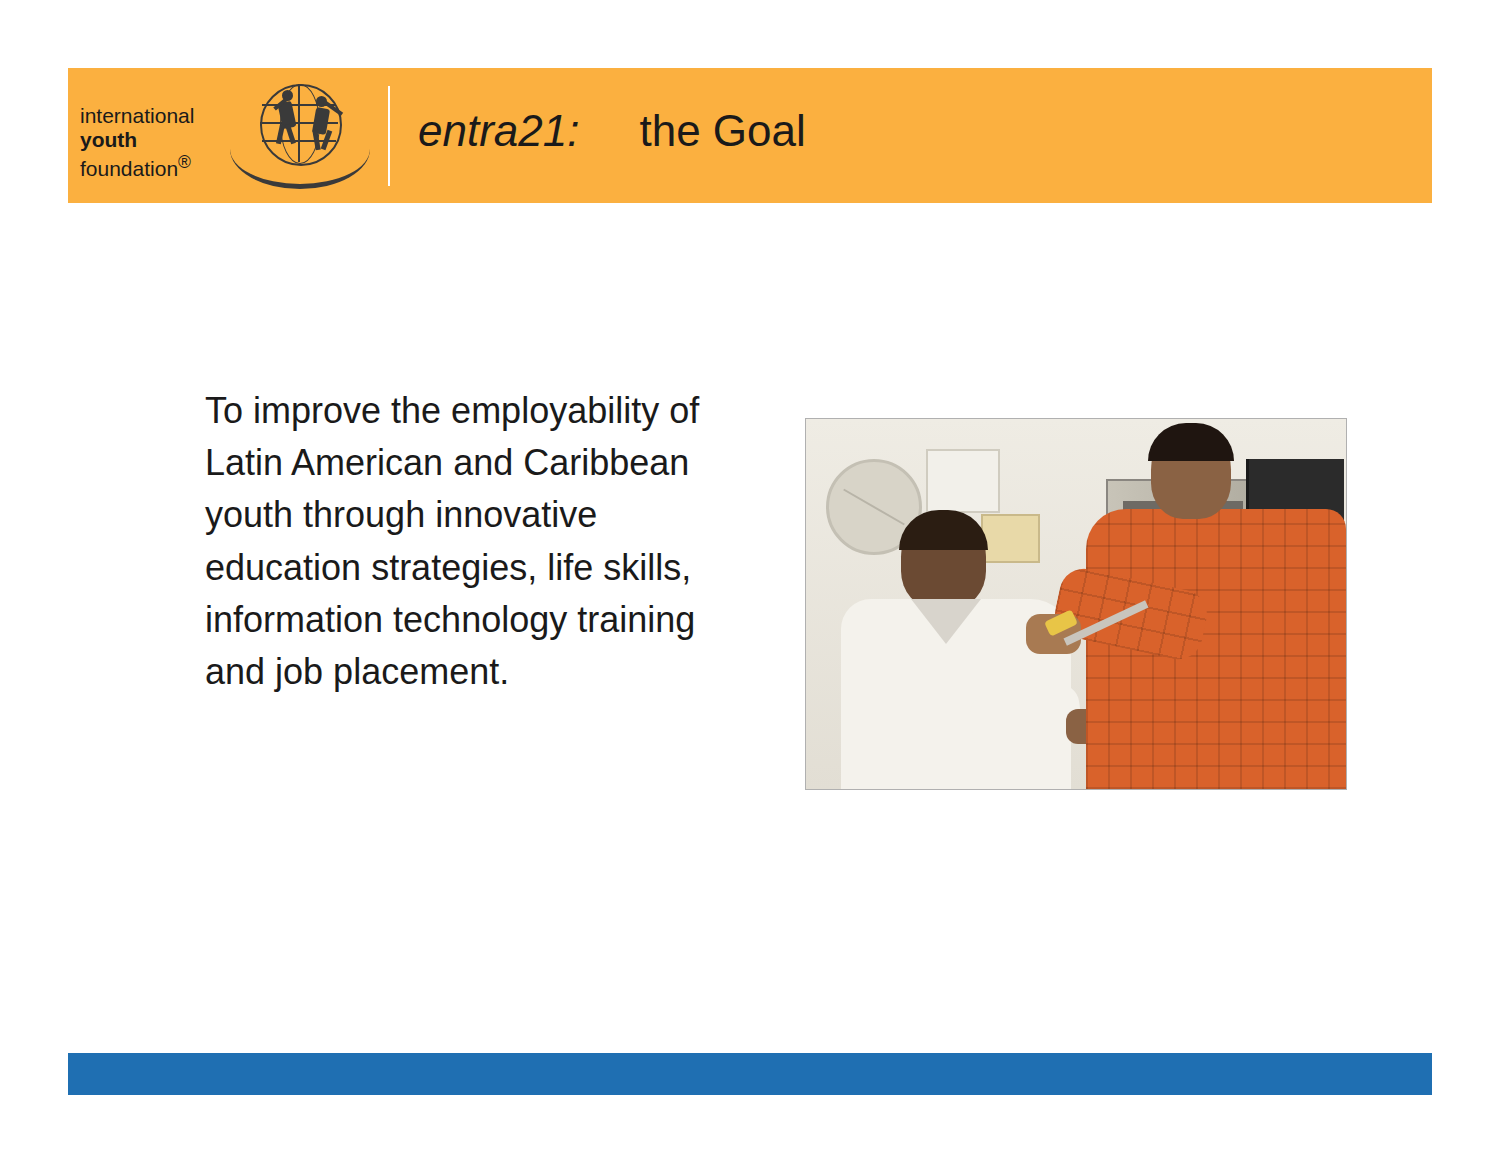international
youth
foundation®
entra21: the Goal
To improve the employability of Latin American and Caribbean youth through innovative education strategies, life skills, information technology training and job placement.